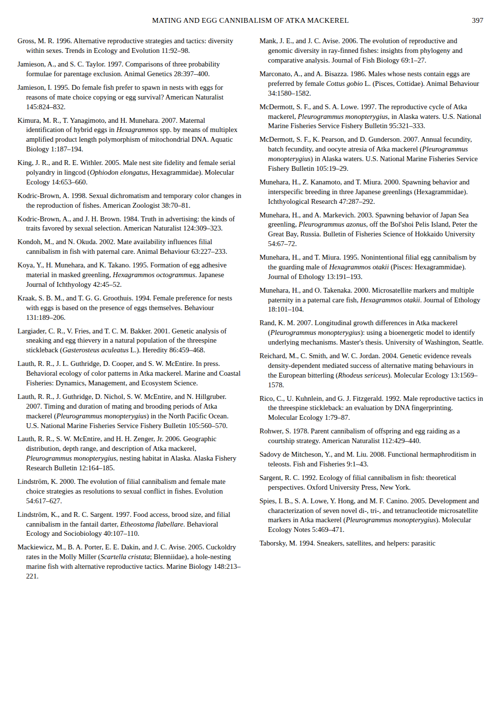MATING AND EGG CANNIBALISM OF ATKA MACKEREL 397
Gross, M. R. 1996. Alternative reproductive strategies and tactics: diversity within sexes. Trends in Ecology and Evolution 11:92–98.
Jamieson, A., and S. C. Taylor. 1997. Comparisons of three probability formulae for parentage exclusion. Animal Genetics 28:397–400.
Jamieson, I. 1995. Do female fish prefer to spawn in nests with eggs for reasons of mate choice copying or egg survival? American Naturalist 145:824–832.
Kimura, M. R., T. Yanagimoto, and H. Munehara. 2007. Maternal identification of hybrid eggs in Hexagrammos spp. by means of multiplex amplified product length polymorphism of mitochondrial DNA. Aquatic Biology 1:187–194.
King, J. R., and R. E. Withler. 2005. Male nest site fidelity and female serial polyandry in lingcod (Ophiodon elongatus, Hexagrammidae). Molecular Ecology 14:653–660.
Kodric-Brown, A. 1998. Sexual dichromatism and temporary color changes in the reproduction of fishes. American Zoologist 38:70–81.
Kodric-Brown, A., and J. H. Brown. 1984. Truth in advertising: the kinds of traits favored by sexual selection. American Naturalist 124:309–323.
Kondoh, M., and N. Okuda. 2002. Mate availability influences filial cannibalism in fish with paternal care. Animal Behaviour 63:227–233.
Koya, Y., H. Munehara, and K. Takano. 1995. Formation of egg adhesive material in masked greenling, Hexagrammos octogrammus. Japanese Journal of Ichthyology 42:45–52.
Kraak, S. B. M., and T. G. G. Groothuis. 1994. Female preference for nests with eggs is based on the presence of eggs themselves. Behaviour 131:189–206.
Largiader, C. R., V. Fries, and T. C. M. Bakker. 2001. Genetic analysis of sneaking and egg thievery in a natural population of the threespine stickleback (Gasterosteus aculeatus L.). Heredity 86:459–468.
Lauth, R. R., J. L. Guthridge, D. Cooper, and S. W. McEntire. In press. Behavioral ecology of color patterns in Atka mackerel. Marine and Coastal Fisheries: Dynamics, Management, and Ecosystem Science.
Lauth, R. R., J. Guthridge, D. Nichol, S. W. McEntire, and N. Hillgruber. 2007. Timing and duration of mating and brooding periods of Atka mackerel (Pleurogrammus monopterygius) in the North Pacific Ocean. U.S. National Marine Fisheries Service Fishery Bulletin 105:560–570.
Lauth, R. R., S. W. McEntire, and H. H. Zenger, Jr. 2006. Geographic distribution, depth range, and description of Atka mackerel, Pleurogrammus monopterygius, nesting habitat in Alaska. Alaska Fishery Research Bulletin 12:164–185.
Lindström, K. 2000. The evolution of filial cannibalism and female mate choice strategies as resolutions to sexual conflict in fishes. Evolution 54:617–627.
Lindström, K., and R. C. Sargent. 1997. Food access, brood size, and filial cannibalism in the fantail darter, Etheostoma flabellare. Behavioral Ecology and Sociobiology 40:107–110.
Mackiewicz, M., B. A. Porter, E. E. Dakin, and J. C. Avise. 2005. Cuckoldry rates in the Molly Miller (Scartella cristata; Blenniidae), a hole-nesting marine fish with alternative reproductive tactics. Marine Biology 148:213–221.
Mank, J. E., and J. C. Avise. 2006. The evolution of reproductive and genomic diversity in ray-finned fishes: insights from phylogeny and comparative analysis. Journal of Fish Biology 69:1–27.
Marconato, A., and A. Bisazza. 1986. Males whose nests contain eggs are preferred by female Cottus gobio L. (Pisces, Cottidae). Animal Behaviour 34:1580–1582.
McDermott, S. F., and S. A. Lowe. 1997. The reproductive cycle of Atka mackerel, Pleurogrammus monopterygius, in Alaska waters. U.S. National Marine Fisheries Service Fishery Bulletin 95:321–333.
McDermott, S. F., K. Pearson, and D. Gunderson. 2007. Annual fecundity, batch fecundity, and oocyte atresia of Atka mackerel (Pleurogrammus monopterygius) in Alaska waters. U.S. National Marine Fisheries Service Fishery Bulletin 105:19–29.
Munehara, H., Z. Kanamoto, and T. Miura. 2000. Spawning behavior and interspecific breeding in three Japanese greenlings (Hexagrammidae). Ichthyological Research 47:287–292.
Munehara, H., and A. Markevich. 2003. Spawning behavior of Japan Sea greenling, Pleurogrammus azonus, off the Bol'shoi Pelis Island, Peter the Great Bay, Russia. Bulletin of Fisheries Science of Hokkaido University 54:67–72.
Munehara, H., and T. Miura. 1995. Nonintentional filial egg cannibalism by the guarding male of Hexagrammos otakii (Pisces: Hexagrammidae). Journal of Ethology 13:191–193.
Munehara, H., and O. Takenaka. 2000. Microsatellite markers and multiple paternity in a paternal care fish, Hexagrammos otakii. Journal of Ethology 18:101–104.
Rand, K. M. 2007. Longitudinal growth differences in Atka mackerel (Pleurogrammus monopterygius): using a bioenergetic model to identify underlying mechanisms. Master's thesis. University of Washington, Seattle.
Reichard, M., C. Smith, and W. C. Jordan. 2004. Genetic evidence reveals density-dependent mediated success of alternative mating behaviours in the European bitterling (Rhodeus sericeus). Molecular Ecology 13:1569–1578.
Rico, C., U. Kuhnlein, and G. J. Fitzgerald. 1992. Male reproductive tactics in the threespine stickleback: an evaluation by DNA fingerprinting. Molecular Ecology 1:79–87.
Rohwer, S. 1978. Parent cannibalism of offspring and egg raiding as a courtship strategy. American Naturalist 112:429–440.
Sadovy de Mitcheson, Y., and M. Liu. 2008. Functional hermaphroditism in teleosts. Fish and Fisheries 9:1–43.
Sargent, R. C. 1992. Ecology of filial cannibalism in fish: theoretical perspectives. Oxford University Press, New York.
Spies, I. B., S. A. Lowe, Y. Hong, and M. F. Canino. 2005. Development and characterization of seven novel di-, tri-, and tetranucleotide microsatellite markers in Atka mackerel (Pleurogrammus monopterygius). Molecular Ecology Notes 5:469–471.
Taborsky, M. 1994. Sneakers, satellites, and helpers: parasitic